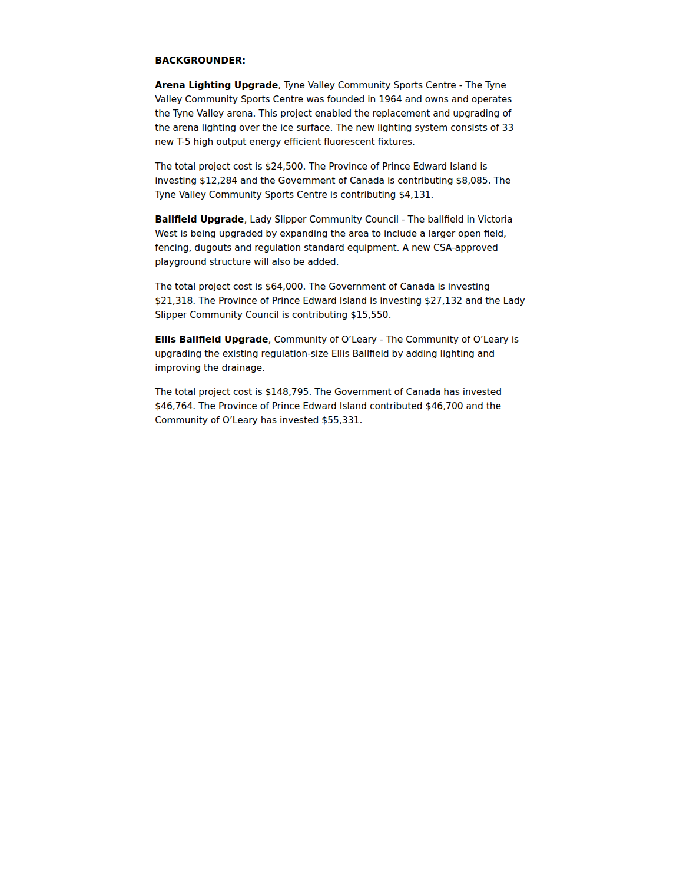BACKGROUNDER:
Arena Lighting Upgrade, Tyne Valley Community Sports Centre - The Tyne Valley Community Sports Centre was founded in 1964 and owns and operates the Tyne Valley arena. This project enabled the replacement and upgrading of the arena lighting over the ice surface. The new lighting system consists of 33 new T-5 high output energy efficient fluorescent fixtures.
The total project cost is $24,500. The Province of Prince Edward Island is investing $12,284 and the Government of Canada is contributing $8,085. The Tyne Valley Community Sports Centre is contributing $4,131.
Ballfield Upgrade, Lady Slipper Community Council - The ballfield in Victoria West is being upgraded by expanding the area to include a larger open field, fencing, dugouts and regulation standard equipment. A new CSA-approved playground structure will also be added.
The total project cost is $64,000. The Government of Canada is investing $21,318. The Province of Prince Edward Island is investing $27,132 and the Lady Slipper Community Council is contributing $15,550.
Ellis Ballfield Upgrade, Community of O’Leary - The Community of O’Leary is upgrading the existing regulation-size Ellis Ballfield by adding lighting and improving the drainage.
The total project cost is $148,795. The Government of Canada has invested $46,764. The Province of Prince Edward Island contributed $46,700 and the Community of O’Leary has invested $55,331.